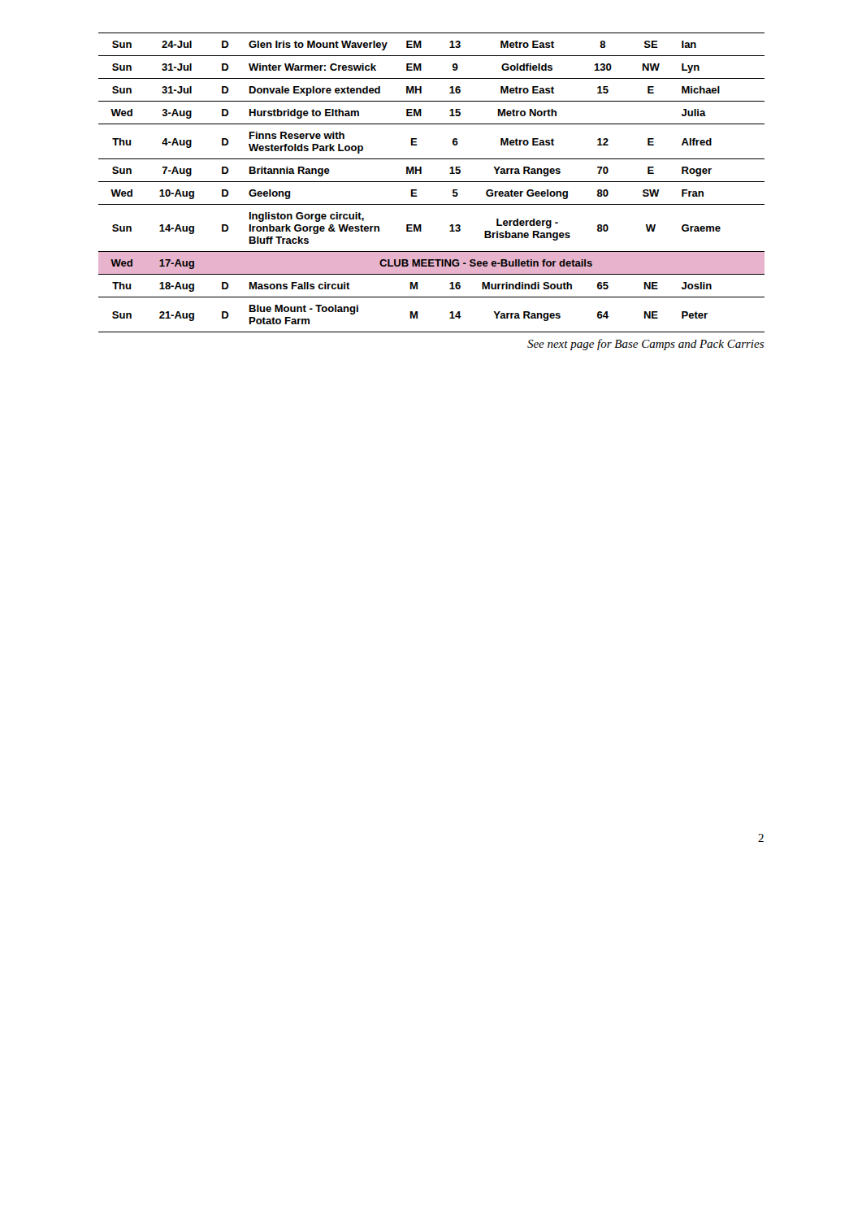| Sun | 24-Jul | D | Glen Iris to Mount Waverley | EM | 13 | Metro East | 8 | SE | Ian |
| Sun | 31-Jul | D | Winter Warmer: Creswick | EM | 9 | Goldfields | 130 | NW | Lyn |
| Sun | 31-Jul | D | Donvale Explore extended | MH | 16 | Metro East | 15 | E | Michael |
| Wed | 3-Aug | D | Hurstbridge to Eltham | EM | 15 | Metro North | | | Julia |
| Thu | 4-Aug | D | Finns Reserve with Westerfolds Park Loop | E | 6 | Metro East | 12 | E | Alfred |
| Sun | 7-Aug | D | Britannia Range | MH | 15 | Yarra Ranges | 70 | E | Roger |
| Wed | 10-Aug | D | Geelong | E | 5 | Greater Geelong | 80 | SW | Fran |
| Sun | 14-Aug | D | Ingliston Gorge circuit, Ironbark Gorge & Western Bluff Tracks | EM | 13 | Lerderderg - Brisbane Ranges | 80 | W | Graeme |
| Wed | 17-Aug | CLUB MEETING - See e-Bulletin for details |
| Thu | 18-Aug | D | Masons Falls circuit | M | 16 | Murrindindi South | 65 | NE | Joslin |
| Sun | 21-Aug | D | Blue Mount - Toolangi Potato Farm | M | 14 | Yarra Ranges | 64 | NE | Peter |
See next page for Base Camps and Pack Carries
2